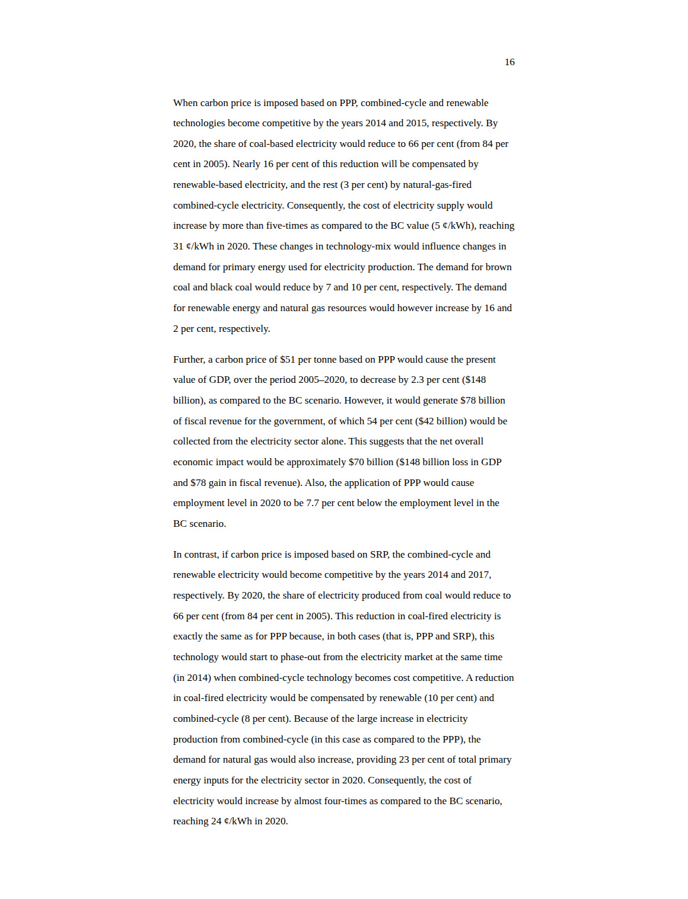16
When carbon price is imposed based on PPP, combined-cycle and renewable technologies become competitive by the years 2014 and 2015, respectively. By 2020, the share of coal-based electricity would reduce to 66 per cent (from 84 per cent in 2005). Nearly 16 per cent of this reduction will be compensated by renewable-based electricity, and the rest (3 per cent) by natural-gas-fired combined-cycle electricity. Consequently, the cost of electricity supply would increase by more than five-times as compared to the BC value (5 ¢/kWh), reaching 31 ¢/kWh in 2020. These changes in technology-mix would influence changes in demand for primary energy used for electricity production. The demand for brown coal and black coal would reduce by 7 and 10 per cent, respectively. The demand for renewable energy and natural gas resources would however increase by 16 and 2 per cent, respectively.
Further, a carbon price of $51 per tonne based on PPP would cause the present value of GDP, over the period 2005–2020, to decrease by 2.3 per cent ($148 billion), as compared to the BC scenario. However, it would generate $78 billion of fiscal revenue for the government, of which 54 per cent ($42 billion) would be collected from the electricity sector alone. This suggests that the net overall economic impact would be approximately $70 billion ($148 billion loss in GDP and $78 gain in fiscal revenue). Also, the application of PPP would cause employment level in 2020 to be 7.7 per cent below the employment level in the BC scenario.
In contrast, if carbon price is imposed based on SRP, the combined-cycle and renewable electricity would become competitive by the years 2014 and 2017, respectively. By 2020, the share of electricity produced from coal would reduce to 66 per cent (from 84 per cent in 2005). This reduction in coal-fired electricity is exactly the same as for PPP because, in both cases (that is, PPP and SRP), this technology would start to phase-out from the electricity market at the same time (in 2014) when combined-cycle technology becomes cost competitive. A reduction in coal-fired electricity would be compensated by renewable (10 per cent) and combined-cycle (8 per cent). Because of the large increase in electricity production from combined-cycle (in this case as compared to the PPP), the demand for natural gas would also increase, providing 23 per cent of total primary energy inputs for the electricity sector in 2020. Consequently, the cost of electricity would increase by almost four-times as compared to the BC scenario, reaching 24 ¢/kWh in 2020.